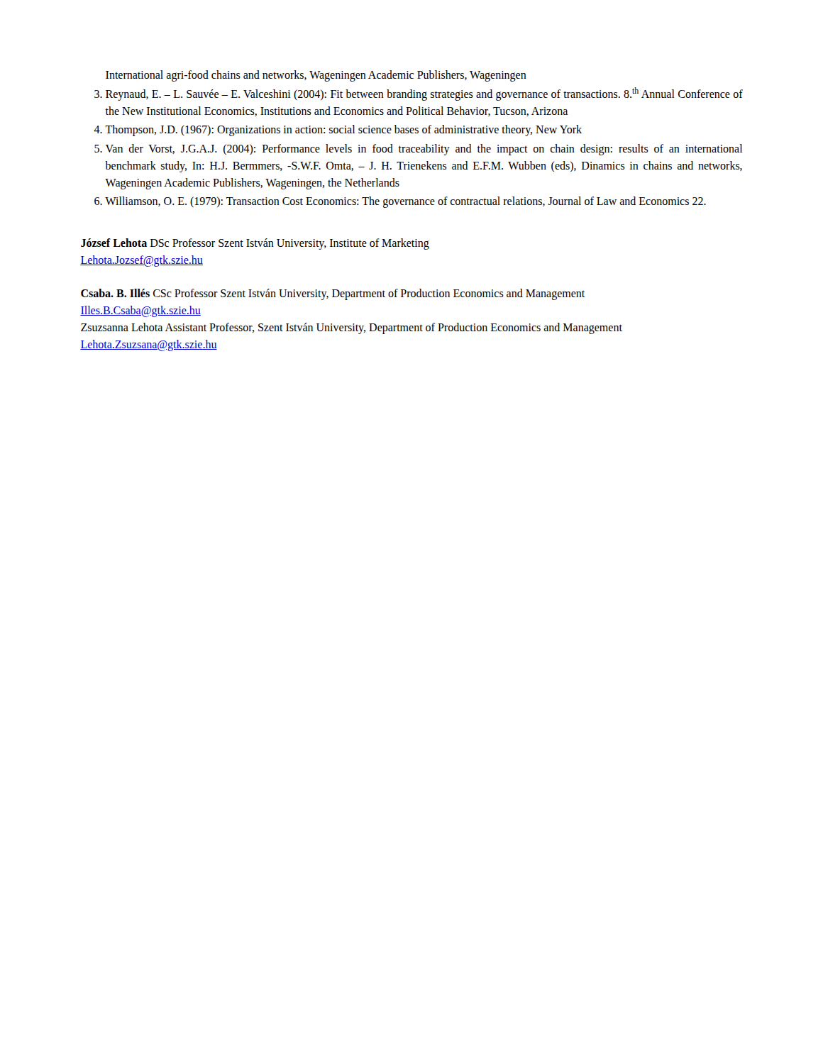International agri-food chains and networks, Wageningen Academic Publishers, Wageningen
Reynaud, E. – L. Sauvée – E. Valceshini (2004): Fit between branding strategies and governance of transactions. 8.th Annual Conference of the New Institutional Economics, Institutions and Economics and Political Behavior, Tucson, Arizona
Thompson, J.D. (1967): Organizations in action: social science bases of administrative theory, New York
Van der Vorst, J.G.A.J. (2004): Performance levels in food traceability and the impact on chain design: results of an international benchmark study, In: H.J. Bermmers, -S.W.F. Omta, – J. H. Trienekens and E.F.M. Wubben (eds), Dinamics in chains and networks, Wageningen Academic Publishers, Wageningen, the Netherlands
Williamson, O. E. (1979): Transaction Cost Economics: The governance of contractual relations, Journal of Law and Economics 22.
József Lehota DSc Professor Szent István University, Institute of Marketing
Lehota.Jozsef@gtk.szie.hu
Csaba. B. Illés CSc Professor Szent István University, Department of Production Economics and Management
Illes.B.Csaba@gtk.szie.hu
Zsuzsanna Lehota Assistant Professor, Szent István University, Department of Production Economics and Management
Lehota.Zsuzsana@gtk.szie.hu